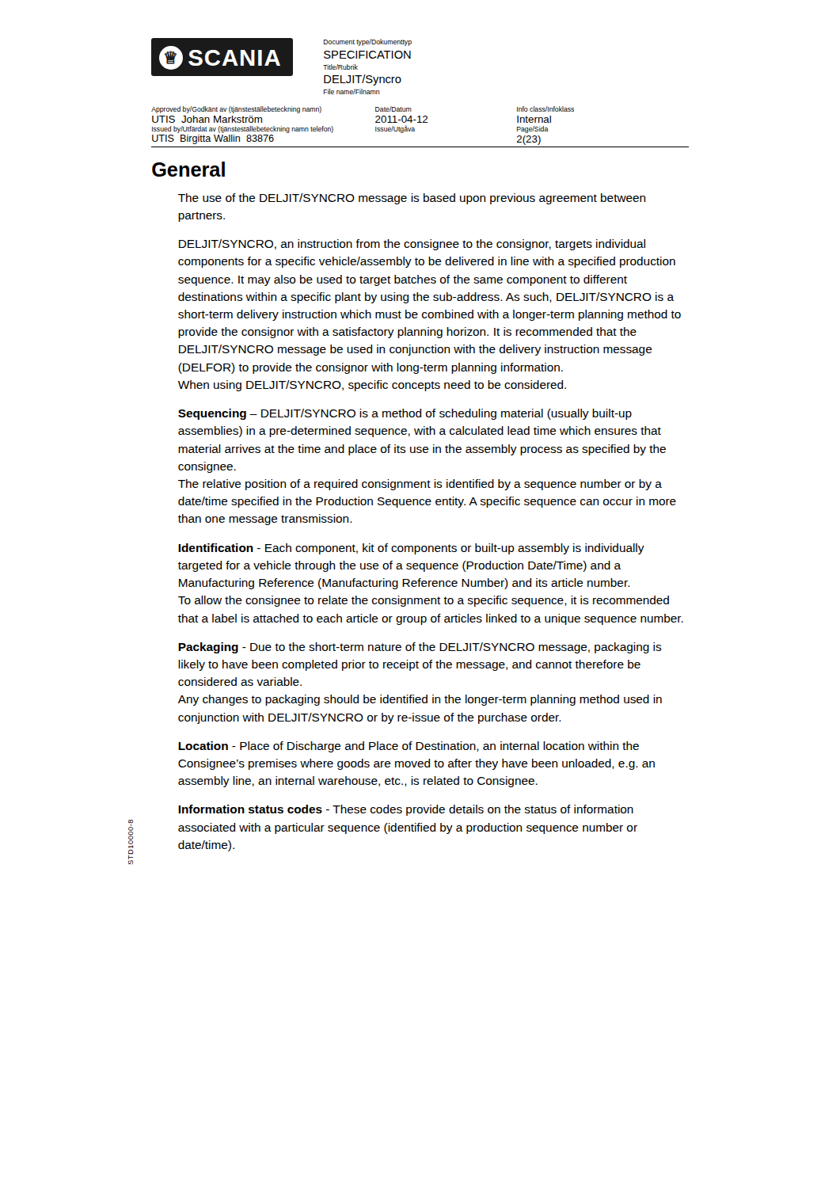♕SCANIA
Document type/Dokumenttyp
SPECIFICATION
Title/Rubrik
DELJIT/Syncro
File name/Filnamn
Approved by/Godkänt av (tjänsteställebeteckning namn)
UTIS Johan Markström
Issued by/Utfärdat av (tjänsteställebeteckning namn telefon)
UTIS Birgitta Wallin 83876
Date/Datum
2011-04-12
Issue/Utgåva
Info class/Infoklass
Internal
Page/Sida
2(23)
General
The use of the DELJIT/SYNCRO message is based upon previous agreement between partners.
DELJIT/SYNCRO, an instruction from the consignee to the consignor, targets individual components for a specific vehicle/assembly to be delivered in line with a specified production sequence. It may also be used to target batches of the same component to different destinations within a specific plant by using the sub-address. As such, DELJIT/SYNCRO is a short-term delivery instruction which must be combined with a longer-term planning method to provide the consignor with a satisfactory planning horizon. It is recommended that the DELJIT/SYNCRO message be used in conjunction with the delivery instruction message (DELFOR) to provide the consignor with long-term planning information.
When using DELJIT/SYNCRO, specific concepts need to be considered.
Sequencing – DELJIT/SYNCRO is a method of scheduling material (usually built-up assemblies) in a pre-determined sequence, with a calculated lead time which ensures that material arrives at the time and place of its use in the assembly process as specified by the consignee.
The relative position of a required consignment is identified by a sequence number or by a date/time specified in the Production Sequence entity. A specific sequence can occur in more than one message transmission.
Identification - Each component, kit of components or built-up assembly is individually targeted for a vehicle through the use of a sequence (Production Date/Time) and a Manufacturing Reference (Manufacturing Reference Number) and its article number.
To allow the consignee to relate the consignment to a specific sequence, it is recommended that a label is attached to each article or group of articles linked to a unique sequence number.
Packaging - Due to the short-term nature of the DELJIT/SYNCRO message, packaging is likely to have been completed prior to receipt of the message, and cannot therefore be considered as variable.
Any changes to packaging should be identified in the longer-term planning method used in conjunction with DELJIT/SYNCRO or by re-issue of the purchase order.
Location - Place of Discharge and Place of Destination, an internal location within the Consignee’s premises where goods are moved to after they have been unloaded, e.g. an assembly line, an internal warehouse, etc., is related to Consignee.
Information status codes - These codes provide details on the status of information associated with a particular sequence (identified by a production sequence number or date/time).
STD10000-8